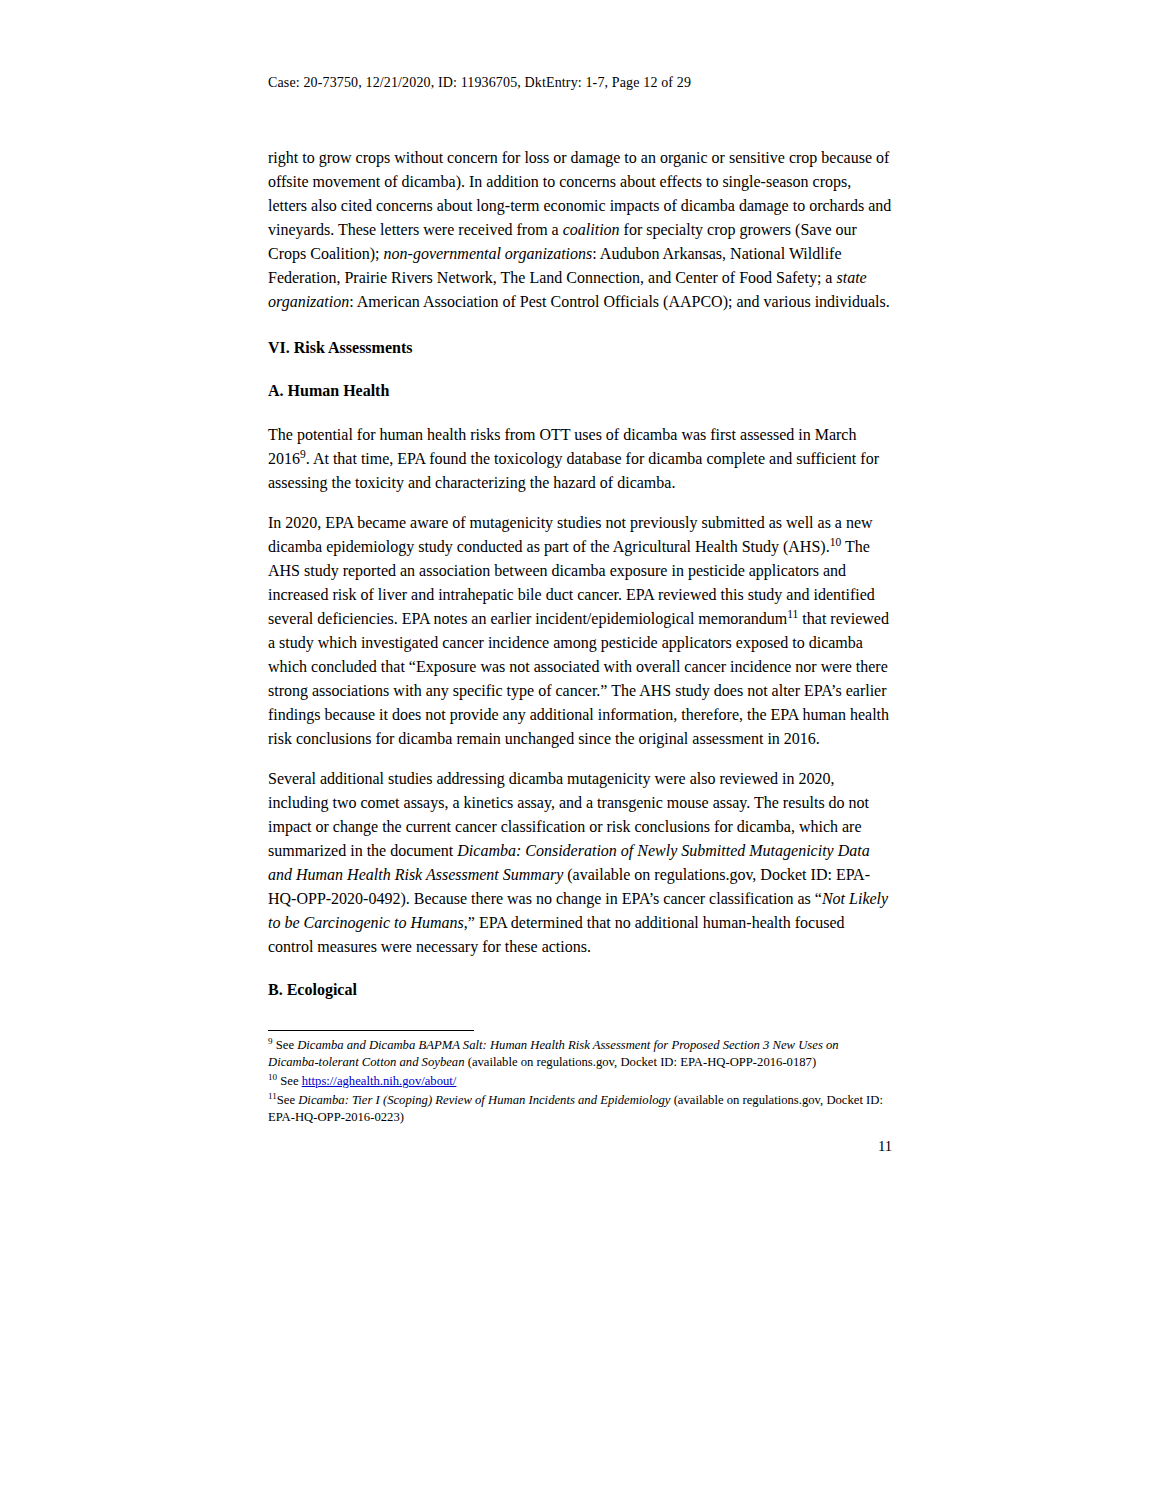Case: 20-73750, 12/21/2020, ID: 11936705, DktEntry: 1-7, Page 12 of 29
right to grow crops without concern for loss or damage to an organic or sensitive crop because of offsite movement of dicamba). In addition to concerns about effects to single-season crops, letters also cited concerns about long-term economic impacts of dicamba damage to orchards and vineyards. These letters were received from a coalition for specialty crop growers (Save our Crops Coalition); non-governmental organizations: Audubon Arkansas, National Wildlife Federation, Prairie Rivers Network, The Land Connection, and Center of Food Safety; a state organization: American Association of Pest Control Officials (AAPCO); and various individuals.
VI. Risk Assessments
A. Human Health
The potential for human health risks from OTT uses of dicamba was first assessed in March 20169. At that time, EPA found the toxicology database for dicamba complete and sufficient for assessing the toxicity and characterizing the hazard of dicamba.
In 2020, EPA became aware of mutagenicity studies not previously submitted as well as a new dicamba epidemiology study conducted as part of the Agricultural Health Study (AHS).10 The AHS study reported an association between dicamba exposure in pesticide applicators and increased risk of liver and intrahepatic bile duct cancer. EPA reviewed this study and identified several deficiencies. EPA notes an earlier incident/epidemiological memorandum11 that reviewed a study which investigated cancer incidence among pesticide applicators exposed to dicamba which concluded that “Exposure was not associated with overall cancer incidence nor were there strong associations with any specific type of cancer.” The AHS study does not alter EPA’s earlier findings because it does not provide any additional information, therefore, the EPA human health risk conclusions for dicamba remain unchanged since the original assessment in 2016.
Several additional studies addressing dicamba mutagenicity were also reviewed in 2020, including two comet assays, a kinetics assay, and a transgenic mouse assay. The results do not impact or change the current cancer classification or risk conclusions for dicamba, which are summarized in the document Dicamba: Consideration of Newly Submitted Mutagenicity Data and Human Health Risk Assessment Summary (available on regulations.gov, Docket ID: EPA-HQ-OPP-2020-0492). Because there was no change in EPA’s cancer classification as “Not Likely to be Carcinogenic to Humans,” EPA determined that no additional human-health focused control measures were necessary for these actions.
B. Ecological
9 See Dicamba and Dicamba BAPMA Salt: Human Health Risk Assessment for Proposed Section 3 New Uses on Dicamba-tolerant Cotton and Soybean (available on regulations.gov, Docket ID: EPA-HQ-OPP-2016-0187)
10 See https://aghealth.nih.gov/about/
11See Dicamba: Tier I (Scoping) Review of Human Incidents and Epidemiology (available on regulations.gov, Docket ID: EPA-HQ-OPP-2016-0223)
11